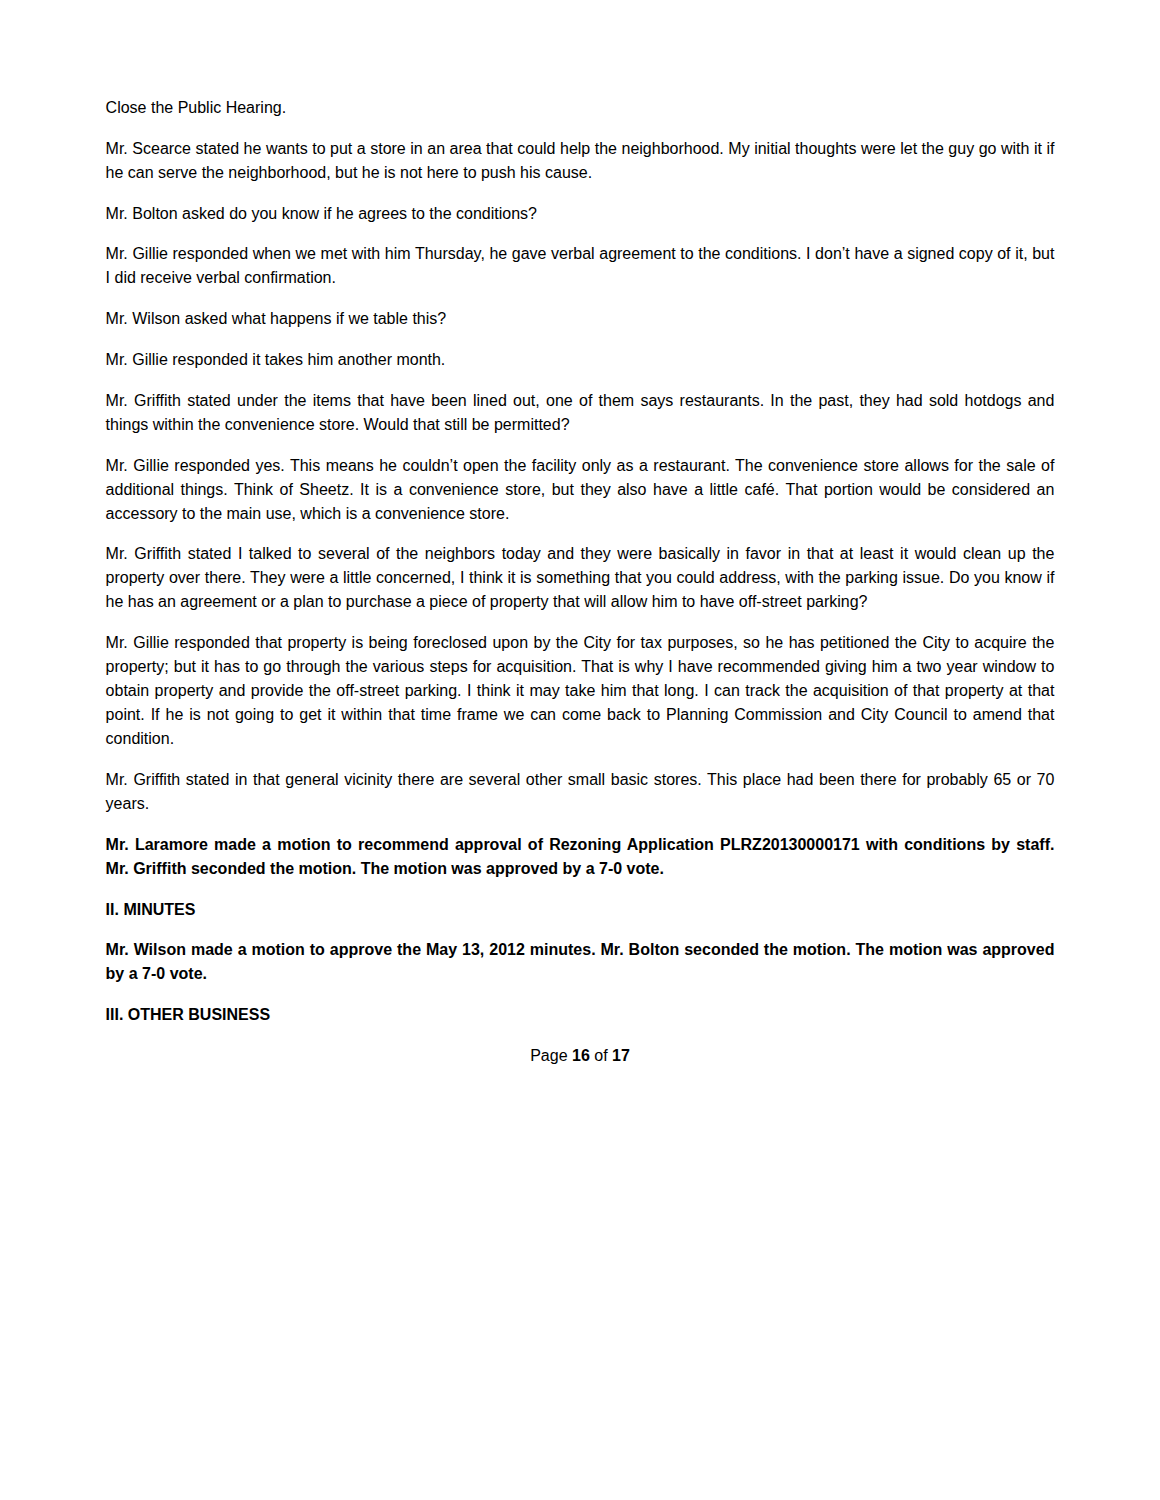Close the Public Hearing.
Mr. Scearce stated he wants to put a store in an area that could help the neighborhood. My initial thoughts were let the guy go with it if he can serve the neighborhood, but he is not here to push his cause.
Mr. Bolton asked do you know if he agrees to the conditions?
Mr. Gillie responded when we met with him Thursday, he gave verbal agreement to the conditions. I don’t have a signed copy of it, but I did receive verbal confirmation.
Mr. Wilson asked what happens if we table this?
Mr. Gillie responded it takes him another month.
Mr. Griffith stated under the items that have been lined out, one of them says restaurants. In the past, they had sold hotdogs and things within the convenience store. Would that still be permitted?
Mr. Gillie responded yes. This means he couldn’t open the facility only as a restaurant. The convenience store allows for the sale of additional things. Think of Sheetz. It is a convenience store, but they also have a little café. That portion would be considered an accessory to the main use, which is a convenience store.
Mr. Griffith stated I talked to several of the neighbors today and they were basically in favor in that at least it would clean up the property over there. They were a little concerned, I think it is something that you could address, with the parking issue. Do you know if he has an agreement or a plan to purchase a piece of property that will allow him to have off-street parking?
Mr. Gillie responded that property is being foreclosed upon by the City for tax purposes, so he has petitioned the City to acquire the property; but it has to go through the various steps for acquisition. That is why I have recommended giving him a two year window to obtain property and provide the off-street parking. I think it may take him that long. I can track the acquisition of that property at that point. If he is not going to get it within that time frame we can come back to Planning Commission and City Council to amend that condition.
Mr. Griffith stated in that general vicinity there are several other small basic stores. This place had been there for probably 65 or 70 years.
Mr. Laramore made a motion to recommend approval of Rezoning Application PLRZ20130000171 with conditions by staff. Mr. Griffith seconded the motion. The motion was approved by a 7-0 vote.
II. MINUTES
Mr. Wilson made a motion to approve the May 13, 2012 minutes. Mr. Bolton seconded the motion. The motion was approved by a 7-0 vote.
III. OTHER BUSINESS
Page 16 of 17